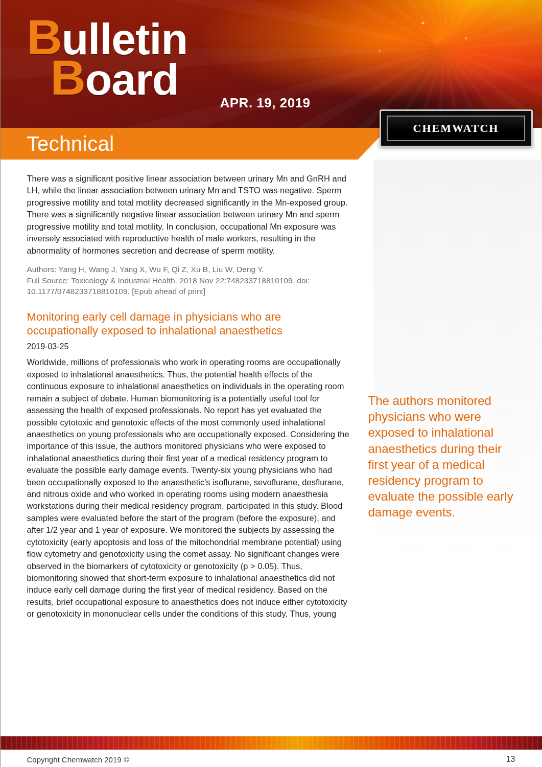Bulletin Board
APR. 19, 2019
Technical
CHEMWATCH
There was a significant positive linear association between urinary Mn and GnRH and LH, while the linear association between urinary Mn and TSTO was negative. Sperm progressive motility and total motility decreased significantly in the Mn-exposed group. There was a significantly negative linear association between urinary Mn and sperm progressive motility and total motility. In conclusion, occupational Mn exposure was inversely associated with reproductive health of male workers, resulting in the abnormality of hormones secretion and decrease of sperm motility.
Authors: Yang H, Wang J, Yang X, Wu F, Qi Z, Xu B, Liu W, Deng Y.
Full Source: Toxicology & Industrial Health. 2018 Nov 22:748233718810109. doi: 10.1177/0748233718810109. [Epub ahead of print]
Monitoring early cell damage in physicians who are occupationally exposed to inhalational anaesthetics
2019-03-25
Worldwide, millions of professionals who work in operating rooms are occupationally exposed to inhalational anaesthetics. Thus, the potential health effects of the continuous exposure to inhalational anaesthetics on individuals in the operating room remain a subject of debate. Human biomonitoring is a potentially useful tool for assessing the health of exposed professionals. No report has yet evaluated the possible cytotoxic and genotoxic effects of the most commonly used inhalational anaesthetics on young professionals who are occupationally exposed. Considering the importance of this issue, the authors monitored physicians who were exposed to inhalational anaesthetics during their first year of a medical residency program to evaluate the possible early damage events. Twenty-six young physicians who had been occupationally exposed to the anaesthetic's isoflurane, sevoflurane, desflurane, and nitrous oxide and who worked in operating rooms using modern anaesthesia workstations during their medical residency program, participated in this study. Blood samples were evaluated before the start of the program (before the exposure), and after 1/2 year and 1 year of exposure. We monitored the subjects by assessing the cytotoxicity (early apoptosis and loss of the mitochondrial membrane potential) using flow cytometry and genotoxicity using the comet assay. No significant changes were observed in the biomarkers of cytotoxicity or genotoxicity (p > 0.05). Thus, biomonitoring showed that short-term exposure to inhalational anaesthetics did not induce early cell damage during the first year of medical residency. Based on the results, brief occupational exposure to anaesthetics does not induce either cytotoxicity or genotoxicity in mononuclear cells under the conditions of this study. Thus, young
The authors monitored physicians who were exposed to inhalational anaesthetics during their first year of a med­ical residency program to evaluate the possible early damage events.
Copyright Chemwatch 2019 ©
13